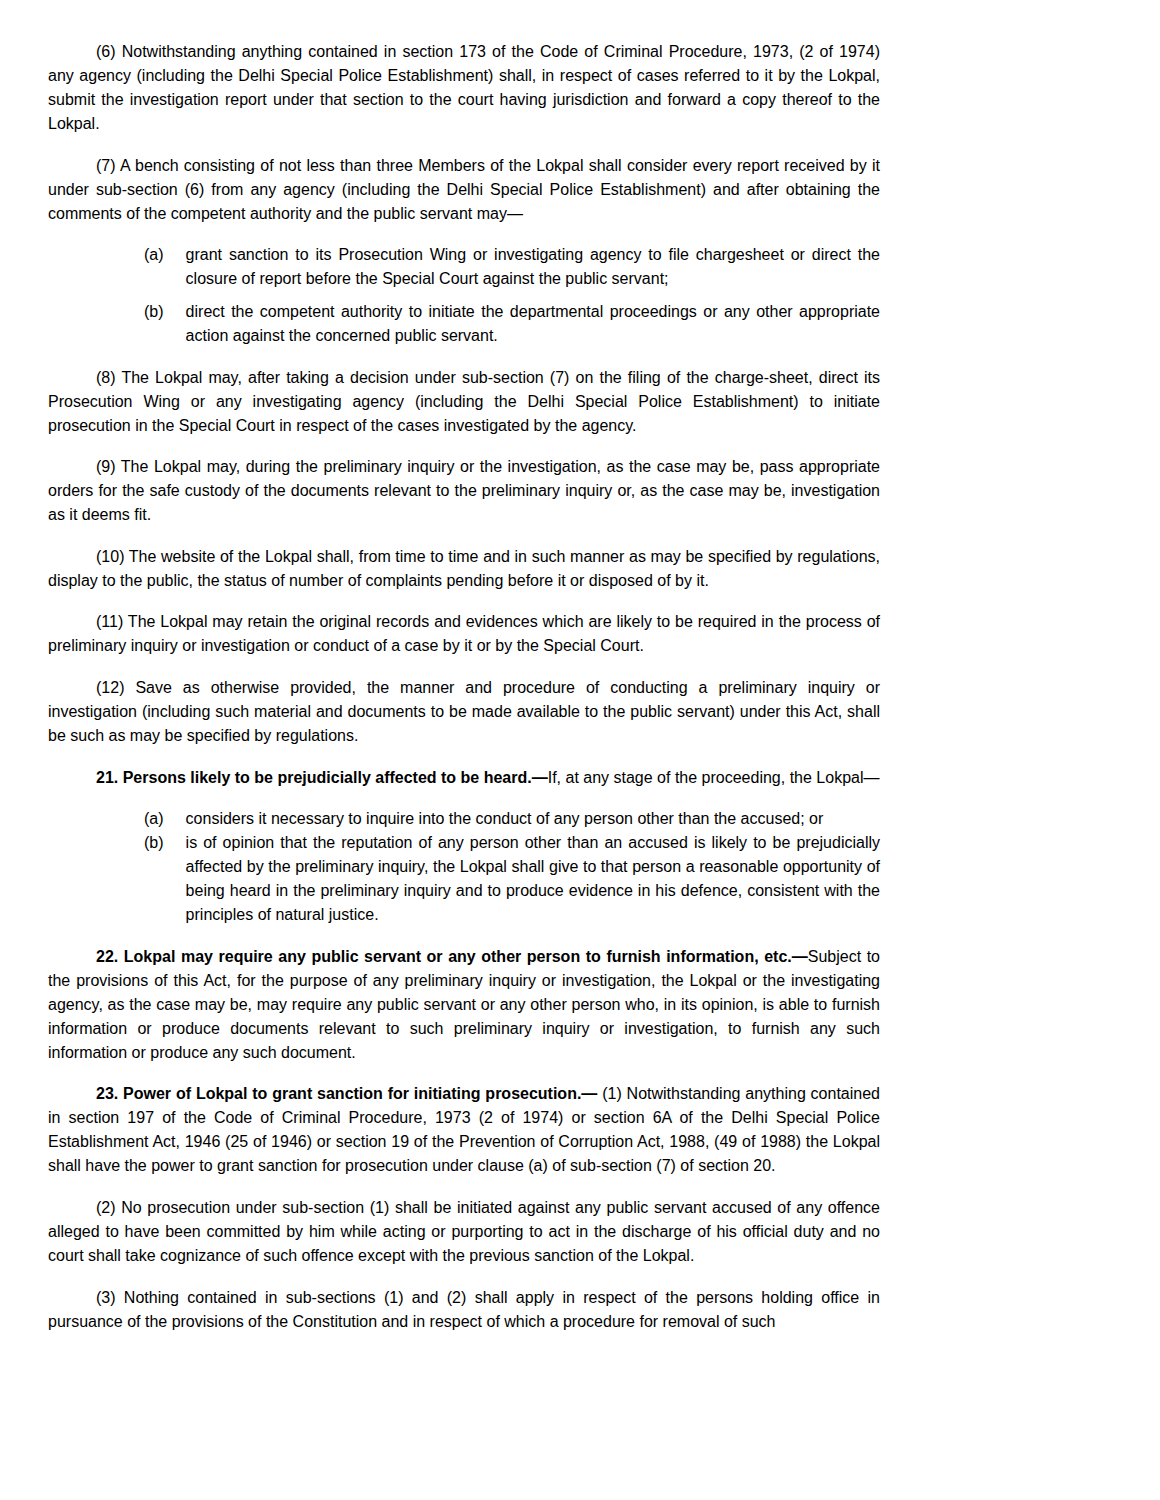(6) Notwithstanding anything contained in section 173 of the Code of Criminal Procedure, 1973, (2 of 1974) any agency (including the Delhi Special Police Establishment) shall, in respect of cases referred to it by the Lokpal, submit the investigation report under that section to the court having jurisdiction and forward a copy thereof to the Lokpal.
(7) A bench consisting of not less than three Members of the Lokpal shall consider every report received by it under sub-section (6) from any agency (including the Delhi Special Police Establishment) and after obtaining the comments of the competent authority and the public servant may—
(a) grant sanction to its Prosecution Wing or investigating agency to file chargesheet or direct the closure of report before the Special Court against the public servant;
(b) direct the competent authority to initiate the departmental proceedings or any other appropriate action against the concerned public servant.
(8) The Lokpal may, after taking a decision under sub-section (7) on the filing of the charge-sheet, direct its Prosecution Wing or any investigating agency (including the Delhi Special Police Establishment) to initiate prosecution in the Special Court in respect of the cases investigated by the agency.
(9) The Lokpal may, during the preliminary inquiry or the investigation, as the case may be, pass appropriate orders for the safe custody of the documents relevant to the preliminary inquiry or, as the case may be, investigation as it deems fit.
(10) The website of the Lokpal shall, from time to time and in such manner as may be specified by regulations, display to the public, the status of number of complaints pending before it or disposed of by it.
(11) The Lokpal may retain the original records and evidences which are likely to be required in the process of preliminary inquiry or investigation or conduct of a case by it or by the Special Court.
(12) Save as otherwise provided, the manner and procedure of conducting a preliminary inquiry or investigation (including such material and documents to be made available to the public servant) under this Act, shall be such as may be specified by regulations.
21. Persons likely to be prejudicially affected to be heard.—If, at any stage of the proceeding, the Lokpal—
(a) considers it necessary to inquire into the conduct of any person other than the accused; or
(b) is of opinion that the reputation of any person other than an accused is likely to be prejudicially affected by the preliminary inquiry, the Lokpal shall give to that person a reasonable opportunity of being heard in the preliminary inquiry and to produce evidence in his defence, consistent with the principles of natural justice.
22. Lokpal may require any public servant or any other person to furnish information, etc.—Subject to the provisions of this Act, for the purpose of any preliminary inquiry or investigation, the Lokpal or the investigating agency, as the case may be, may require any public servant or any other person who, in its opinion, is able to furnish information or produce documents relevant to such preliminary inquiry or investigation, to furnish any such information or produce any such document.
23. Power of Lokpal to grant sanction for initiating prosecution.— (1) Notwithstanding anything contained in section 197 of the Code of Criminal Procedure, 1973 (2 of 1974) or section 6A of the Delhi Special Police Establishment Act, 1946 (25 of 1946) or section 19 of the Prevention of Corruption Act, 1988, (49 of 1988) the Lokpal shall have the power to grant sanction for prosecution under clause (a) of sub-section (7) of section 20.
(2) No prosecution under sub-section (1) shall be initiated against any public servant accused of any offence alleged to have been committed by him while acting or purporting to act in the discharge of his official duty and no court shall take cognizance of such offence except with the previous sanction of the Lokpal.
(3) Nothing contained in sub-sections (1) and (2) shall apply in respect of the persons holding office in pursuance of the provisions of the Constitution and in respect of which a procedure for removal of such